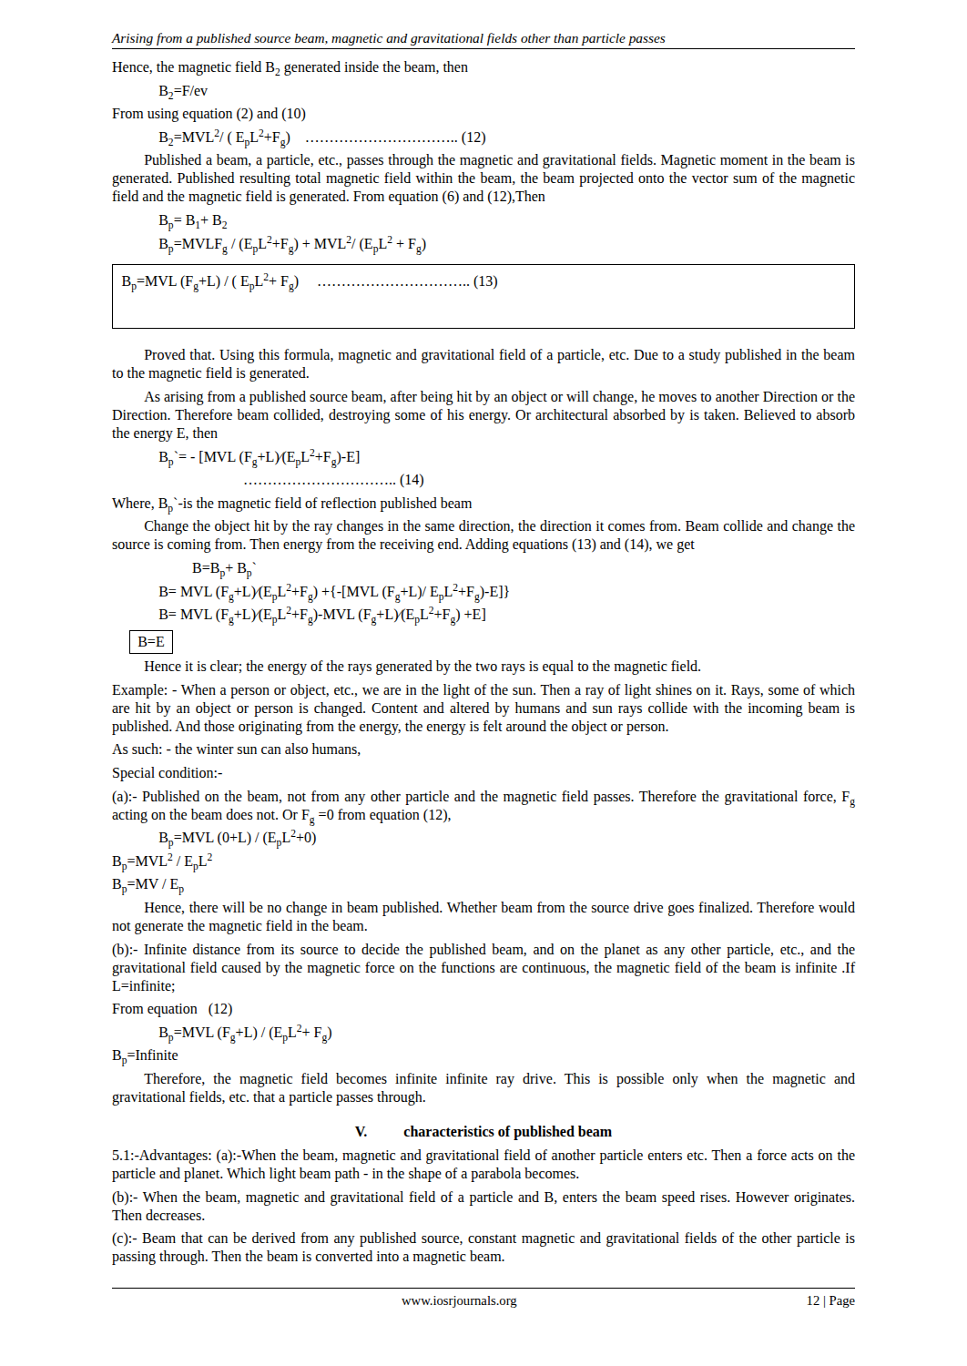Arising from a published source beam, magnetic and gravitational fields other than particle passes
Hence, the magnetic field B2 generated inside the beam, then
B2=F/ev
From using equation (2) and (10)
B2=MVL2/ ( EpL2+Fg) ………………………….. (12)
Published a beam, a particle, etc., passes through the magnetic and gravitational fields. Magnetic moment in the beam is generated. Published resulting total magnetic field within the beam, the beam projected onto the vector sum of the magnetic field and the magnetic field is generated. From equation (6) and (12),Then
Bp= B1+ B2
Bp=MVLFg / (EpL2+Fg) + MVL2/ (EpL2 + Fg)
Bp=MVL (Fg+L) / ( EpL2+ Fg) ………………………….. (13)
Proved that. Using this formula, magnetic and gravitational field of a particle, etc. Due to a study published in the beam to the magnetic field is generated.
As arising from a published source beam, after being hit by an object or will change, he moves to another Direction or the Direction. Therefore beam collided, destroying some of his energy. Or architectural absorbed by is taken. Believed to absorb the energy E, then
Bp`= - [MVL (Fg+L)∕(EpL2+Fg)-E]
………………………….. (14)
Where, Bp`-is the magnetic field of reflection published beam
Change the object hit by the ray changes in the same direction, the direction it comes from. Beam collide and change the source is coming from. Then energy from the receiving end. Adding equations (13) and (14), we get
B=Bp+ Bp`
B= MVL (Fg+L)∕(EpL2+Fg) +{-[MVL (Fg+L)/ EpL2+Fg)-E]}
B= MVL (Fg+L)∕(EpL2+Fg)-MVL (Fg+L)∕(EpL2+Fg) +E]
B=E
Hence it is clear; the energy of the rays generated by the two rays is equal to the magnetic field.
Example: - When a person or object, etc., we are in the light of the sun. Then a ray of light shines on it. Rays, some of which are hit by an object or person is changed. Content and altered by humans and sun rays collide with the incoming beam is published. And those originating from the energy, the energy is felt around the object or person.
As such: - the winter sun can also humans,
Special condition:-
(a):- Published on the beam, not from any other particle and the magnetic field passes. Therefore the gravitational force, Fg acting on the beam does not. Or Fg =0 from equation (12),
Bp=MVL (0+L) / (EpL2+0)
Bp=MVL2 / EpL2
Bp=MV / Ep
Hence, there will be no change in beam published. Whether beam from the source drive goes finalized. Therefore would not generate the magnetic field in the beam.
(b):- Infinite distance from its source to decide the published beam, and on the planet as any other particle, etc., and the gravitational field caused by the magnetic force on the functions are continuous, the magnetic field of the beam is infinite .If L=infinite;
From equation (12)
Bp=MVL (Fg+L) / (EpL2+ Fg)
Bp=Infinite
Therefore, the magnetic field becomes infinite infinite ray drive. This is possible only when the magnetic and gravitational fields, etc. that a particle passes through.
V. characteristics of published beam
5.1:-Advantages: (a):-When the beam, magnetic and gravitational field of another particle enters etc. Then a force acts on the particle and planet. Which light beam path - in the shape of a parabola becomes.
(b):- When the beam, magnetic and gravitational field of a particle and B, enters the beam speed rises. However originates. Then decreases.
(c):- Beam that can be derived from any published source, constant magnetic and gravitational fields of the other particle is passing through. Then the beam is converted into a magnetic beam.
www.iosrjournals.org 12 | Page